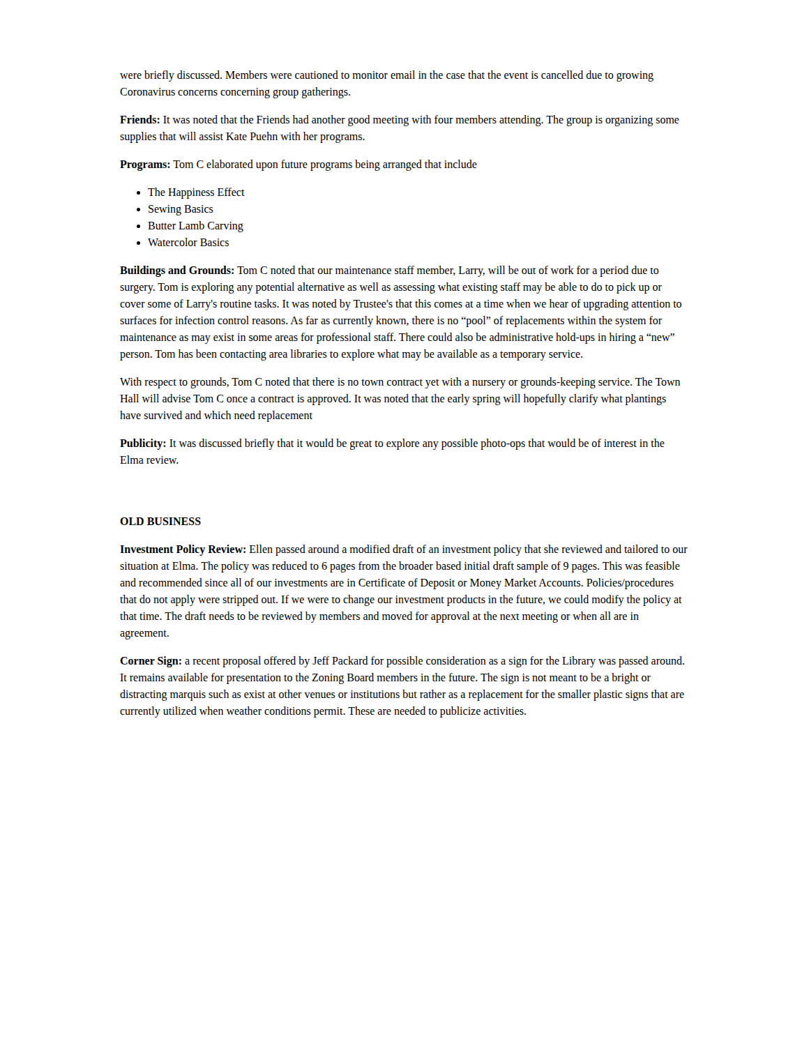were briefly discussed. Members were cautioned to monitor email in the case that the event is cancelled due to growing Coronavirus concerns concerning group gatherings.
Friends: It was noted that the Friends had another good meeting with four members attending. The group is organizing some supplies that will assist Kate Puehn with her programs.
Programs: Tom C elaborated upon future programs being arranged that include
The Happiness Effect
Sewing Basics
Butter Lamb Carving
Watercolor Basics
Buildings and Grounds: Tom C noted that our maintenance staff member, Larry, will be out of work for a period due to surgery. Tom is exploring any potential alternative as well as assessing what existing staff may be able to do to pick up or cover some of Larry's routine tasks. It was noted by Trustee's that this comes at a time when we hear of upgrading attention to surfaces for infection control reasons. As far as currently known, there is no “pool” of replacements within the system for maintenance as may exist in some areas for professional staff. There could also be administrative hold-ups in hiring a “new” person. Tom has been contacting area libraries to explore what may be available as a temporary service.
With respect to grounds, Tom C noted that there is no town contract yet with a nursery or grounds-keeping service. The Town Hall will advise Tom C once a contract is approved. It was noted that the early spring will hopefully clarify what plantings have survived and which need replacement
Publicity: It was discussed briefly that it would be great to explore any possible photo-ops that would be of interest in the Elma review.
OLD BUSINESS
Investment Policy Review: Ellen passed around a modified draft of an investment policy that she reviewed and tailored to our situation at Elma. The policy was reduced to 6 pages from the broader based initial draft sample of 9 pages. This was feasible and recommended since all of our investments are in Certificate of Deposit or Money Market Accounts. Policies/procedures that do not apply were stripped out. If we were to change our investment products in the future, we could modify the policy at that time. The draft needs to be reviewed by members and moved for approval at the next meeting or when all are in agreement.
Corner Sign: a recent proposal offered by Jeff Packard for possible consideration as a sign for the Library was passed around. It remains available for presentation to the Zoning Board members in the future. The sign is not meant to be a bright or distracting marquis such as exist at other venues or institutions but rather as a replacement for the smaller plastic signs that are currently utilized when weather conditions permit. These are needed to publicize activities.